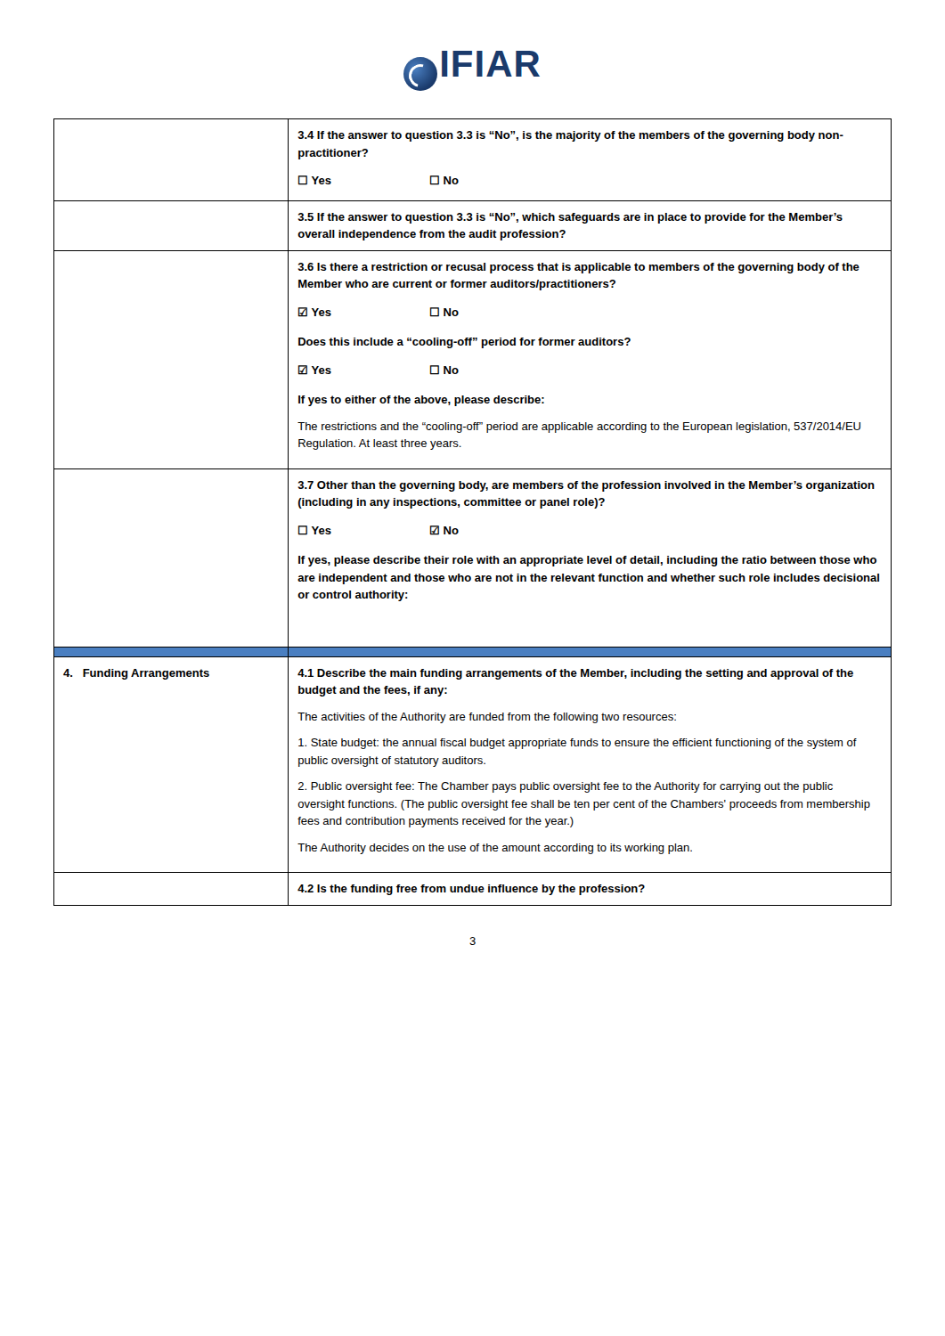IFIAR
| | 3.4 If the answer to question 3.3 is “No”, is the majority of the members of the governing body non-practitioner? ☐ Yes ☐ No |
| | 3.5 If the answer to question 3.3 is “No”, which safeguards are in place to provide for the Member’s overall independence from the audit profession? |
| | 3.6 Is there a restriction or recusal process that is applicable to members of the governing body of the Member who are current or former auditors/practitioners? ☑ Yes ☐ No Does this include a “cooling-off” period for former auditors? ☑ Yes ☐ No If yes to either of the above, please describe: The restrictions and the “cooling-off” period are applicable according to the European legislation, 537/2014/EU Regulation. At least three years. |
| | 3.7 Other than the governing body, are members of the profession involved in the Member’s organization (including in any inspections, committee or panel role)? ☐ Yes ☑ No If yes, please describe their role with an appropriate level of detail, including the ratio between those who are independent and those who are not in the relevant function and whether such role includes decisional or control authority: |
| 4. Funding Arrangements | 4.1 Describe the main funding arrangements of the Member, including the setting and approval of the budget and the fees, if any: The activities of the Authority are funded from the following two resources: 1. State budget: the annual fiscal budget appropriate funds to ensure the efficient functioning of the system of public oversight of statutory auditors. 2. Public oversight fee: The Chamber pays public oversight fee to the Authority for carrying out the public oversight functions. (The public oversight fee shall be ten per cent of the Chambers' proceeds from membership fees and contribution payments received for the year.) The Authority decides on the use of the amount according to its working plan. |
| | 4.2 Is the funding free from undue influence by the profession? |
3